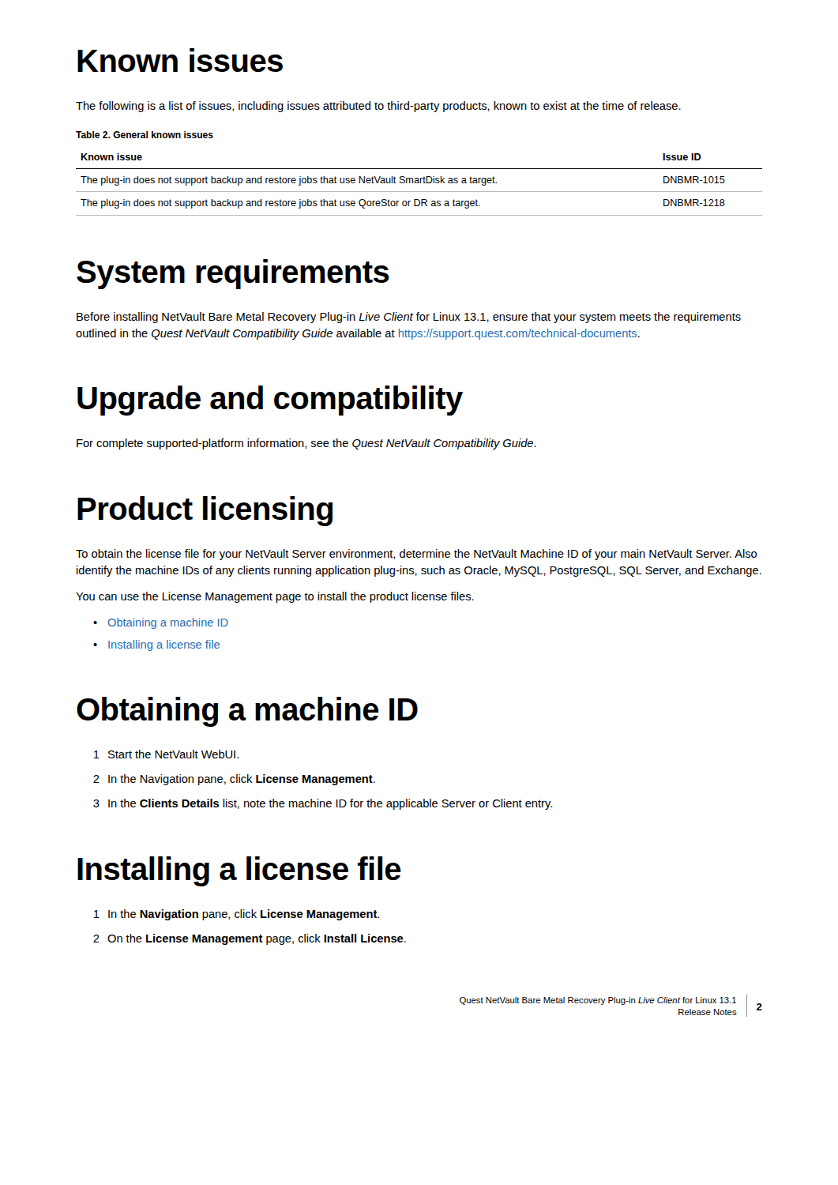Known issues
The following is a list of issues, including issues attributed to third-party products, known to exist at the time of release.
Table 2. General known issues
| Known issue | Issue ID |
| --- | --- |
| The plug-in does not support backup and restore jobs that use NetVault SmartDisk as a target. | DNBMR-1015 |
| The plug-in does not support backup and restore jobs that use QoreStor or DR as a target. | DNBMR-1218 |
System requirements
Before installing NetVault Bare Metal Recovery Plug-in Live Client for Linux 13.1, ensure that your system meets the requirements outlined in the Quest NetVault Compatibility Guide available at https://support.quest.com/technical-documents.
Upgrade and compatibility
For complete supported-platform information, see the Quest NetVault Compatibility Guide.
Product licensing
To obtain the license file for your NetVault Server environment, determine the NetVault Machine ID of your main NetVault Server. Also identify the machine IDs of any clients running application plug-ins, such as Oracle, MySQL, PostgreSQL, SQL Server, and Exchange.
You can use the License Management page to install the product license files.
Obtaining a machine ID
Installing a license file
Obtaining a machine ID
Start the NetVault WebUI.
In the Navigation pane, click License Management.
In the Clients Details list, note the machine ID for the applicable Server or Client entry.
Installing a license file
In the Navigation pane, click License Management.
On the License Management page, click Install License.
Quest NetVault Bare Metal Recovery Plug-in Live Client for Linux 13.1
Release Notes
2